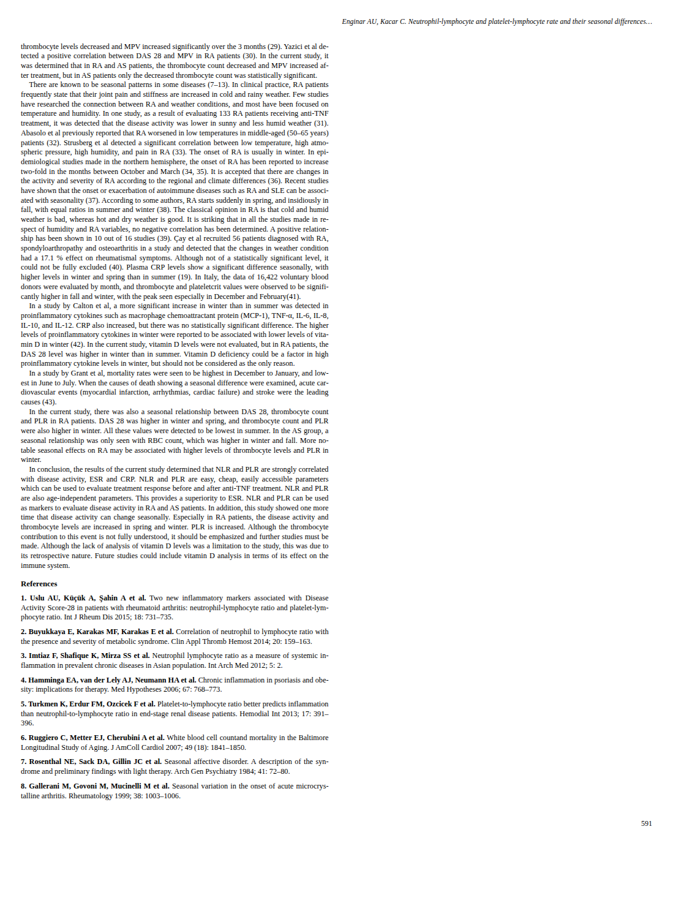Enginar AU, Kacar C. Neutrophil-lymphocyte and platelet-lymphocyte rate and their seasonal differences…
thrombocyte levels decreased and MPV increased significantly over the 3 months (29). Yazici et al detected a positive correlation between DAS 28 and MPV in RA patients (30). In the current study, it was determined that in RA and AS patients, the thrombocyte count decreased and MPV increased after treatment, but in AS patients only the decreased thrombocyte count was statistically significant.
There are known to be seasonal patterns in some diseases (7–13). In clinical practice, RA patients frequently state that their joint pain and stiffness are increased in cold and rainy weather. Few studies have researched the connection between RA and weather conditions, and most have been focused on temperature and humidity. In one study, as a result of evaluating 133 RA patients receiving anti-TNF treatment, it was detected that the disease activity was lower in sunny and less humid weather (31). Abasolo et al previously reported that RA worsened in low temperatures in middle-aged (50–65 years) patients (32). Strusberg et al detected a significant correlation between low temperature, high atmospheric pressure, high humidity, and pain in RA (33). The onset of RA is usually in winter. In epidemiological studies made in the northern hemisphere, the onset of RA has been reported to increase two-fold in the months between October and March (34, 35). It is accepted that there are changes in the activity and severity of RA according to the regional and climate differences (36). Recent studies have shown that the onset or exacerbation of autoimmune diseases such as RA and SLE can be associated with seasonality (37). According to some authors, RA starts suddenly in spring, and insidiously in fall, with equal ratios in summer and winter (38). The classical opinion in RA is that cold and humid weather is bad, whereas hot and dry weather is good. It is striking that in all the studies made in respect of humidity and RA variables, no negative correlation has been determined. A positive relationship has been shown in 10 out of 16 studies (39). Çay et al recruited 56 patients diagnosed with RA, spondyloarthropathy and osteoarthritis in a study and detected that the changes in weather condition had a 17.1 % effect on rheumatismal symptoms. Although not of a statistically significant level, it could not be fully excluded (40). Plasma CRP levels show a significant difference seasonally, with higher levels in winter and spring than in summer (19). In Italy, the data of 16,422 voluntary blood donors were evaluated by month, and thrombocyte and plateletcrit values were observed to be significantly higher in fall and winter, with the peak seen especially in December and February(41).
In a study by Calton et al, a more significant increase in winter than in summer was detected in proinflammatory cytokines such as macrophage chemoattractant protein (MCP-1), TNF-α, IL-6, IL-8, IL-10, and IL-12. CRP also increased, but there was no statistically significant difference. The higher levels of proinflammatory cytokines in winter were reported to be associated with lower levels of vitamin D in winter (42). In the current study, vitamin D levels were not evaluated, but in RA patients, the DAS 28 level was higher in winter than in summer. Vitamin D deficiency could be a factor in high proinflammatory cytokine levels in winter, but should not be considered as the only reason.
In a study by Grant et al, mortality rates were seen to be highest in December to January, and lowest in June to July. When the causes of death showing a seasonal difference were examined, acute cardiovascular events (myocardial infarction, arrhythmias, cardiac failure) and stroke were the leading causes (43).
In the current study, there was also a seasonal relationship between DAS 28, thrombocyte count and PLR in RA patients. DAS 28 was higher in winter and spring, and thrombocyte count and PLR were also higher in winter. All these values were detected to be lowest in summer. In the AS group, a seasonal relationship was only seen with RBC count, which was higher in winter and fall. More notable seasonal effects on RA may be associated with higher levels of thrombocyte levels and PLR in winter.
In conclusion, the results of the current study determined that NLR and PLR are strongly correlated with disease activity, ESR and CRP. NLR and PLR are easy, cheap, easily accessible parameters which can be used to evaluate treatment response before and after anti-TNF treatment. NLR and PLR are also age-independent parameters. This provides a superiority to ESR. NLR and PLR can be used as markers to evaluate disease activity in RA and AS patients. In addition, this study showed one more time that disease activity can change seasonally. Especially in RA patients, the disease activity and thrombocyte levels are increased in spring and winter. PLR is increased. Although the thrombocyte contribution to this event is not fully understood, it should be emphasized and further studies must be made. Although the lack of analysis of vitamin D levels was a limitation to the study, this was due to its retrospective nature. Future studies could include vitamin D analysis in terms of its effect on the immune system.
References
1. Uslu AU, Küçük A, Şahin A et al. Two new inflammatory markers associated with Disease Activity Score-28 in patients with rheumatoid arthritis: neutrophil-lymphocyte ratio and platelet-lymphocyte ratio. Int J Rheum Dis 2015; 18: 731–735.
2. Buyukkaya E, Karakas MF, Karakas E et al. Correlation of neutrophil to lymphocyte ratio with the presence and severity of metabolic syndrome. Clin Appl Thromb Hemost 2014; 20: 159–163.
3. Imtiaz F, Shafique K, Mirza SS et al. Neutrophil lymphocyte ratio as a measure of systemic inflammation in prevalent chronic diseases in Asian population. Int Arch Med 2012; 5: 2.
4. Hamminga EA, van der Lely AJ, Neumann HA et al. Chronic inflammation in psoriasis and obesity: implications for therapy. Med Hypotheses 2006; 67: 768–773.
5. Turkmen K, Erdur FM, Ozcicek F et al. Platelet-to-lymphocyte ratio better predicts inflammation than neutrophil-to-lymphocyte ratio in end-stage renal disease patients. Hemodial Int 2013; 17: 391–396.
6. Ruggiero C, Metter EJ, Cherubini A et al. White blood cell countand mortality in the Baltimore Longitudinal Study of Aging. J AmColl Cardiol 2007; 49 (18): 1841–1850.
7. Rosenthal NE, Sack DA, Gillin JC et al. Seasonal affective disorder. A description of the syndrome and preliminary findings with light therapy. Arch Gen Psychiatry 1984; 41: 72–80.
8. Gallerani M, Govoni M, Mucinelli M et al. Seasonal variation in the onset of acute microcrystalline arthritis. Rheumatology 1999; 38: 1003–1006.
591